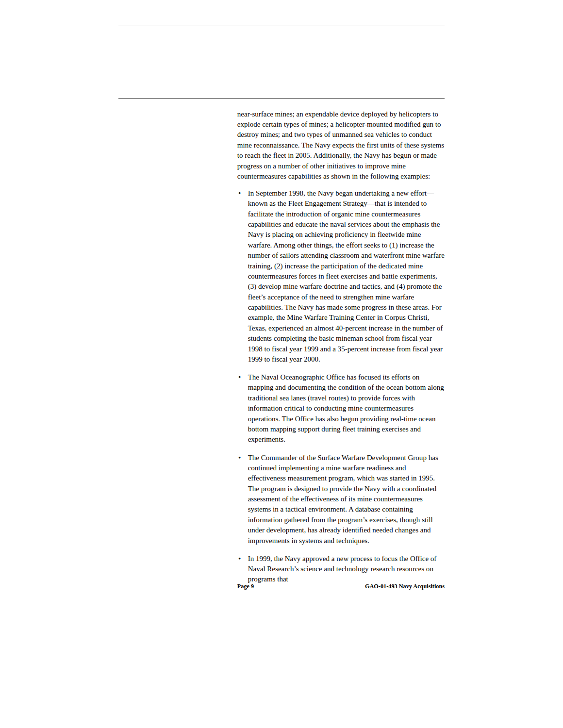near-surface mines; an expendable device deployed by helicopters to explode certain types of mines; a helicopter-mounted modified gun to destroy mines; and two types of unmanned sea vehicles to conduct mine reconnaissance. The Navy expects the first units of these systems to reach the fleet in 2005. Additionally, the Navy has begun or made progress on a number of other initiatives to improve mine countermeasures capabilities as shown in the following examples:
In September 1998, the Navy began undertaking a new effort—known as the Fleet Engagement Strategy—that is intended to facilitate the introduction of organic mine countermeasures capabilities and educate the naval services about the emphasis the Navy is placing on achieving proficiency in fleetwide mine warfare. Among other things, the effort seeks to (1) increase the number of sailors attending classroom and waterfront mine warfare training, (2) increase the participation of the dedicated mine countermeasures forces in fleet exercises and battle experiments, (3) develop mine warfare doctrine and tactics, and (4) promote the fleet’s acceptance of the need to strengthen mine warfare capabilities. The Navy has made some progress in these areas. For example, the Mine Warfare Training Center in Corpus Christi, Texas, experienced an almost 40-percent increase in the number of students completing the basic mineman school from fiscal year 1998 to fiscal year 1999 and a 35-percent increase from fiscal year 1999 to fiscal year 2000.
The Naval Oceanographic Office has focused its efforts on mapping and documenting the condition of the ocean bottom along traditional sea lanes (travel routes) to provide forces with information critical to conducting mine countermeasures operations. The Office has also begun providing real-time ocean bottom mapping support during fleet training exercises and experiments.
The Commander of the Surface Warfare Development Group has continued implementing a mine warfare readiness and effectiveness measurement program, which was started in 1995. The program is designed to provide the Navy with a coordinated assessment of the effectiveness of its mine countermeasures systems in a tactical environment. A database containing information gathered from the program’s exercises, though still under development, has already identified needed changes and improvements in systems and techniques.
In 1999, the Navy approved a new process to focus the Office of Naval Research’s science and technology research resources on programs that
Page 9 GAO-01-493 Navy Acquisitions